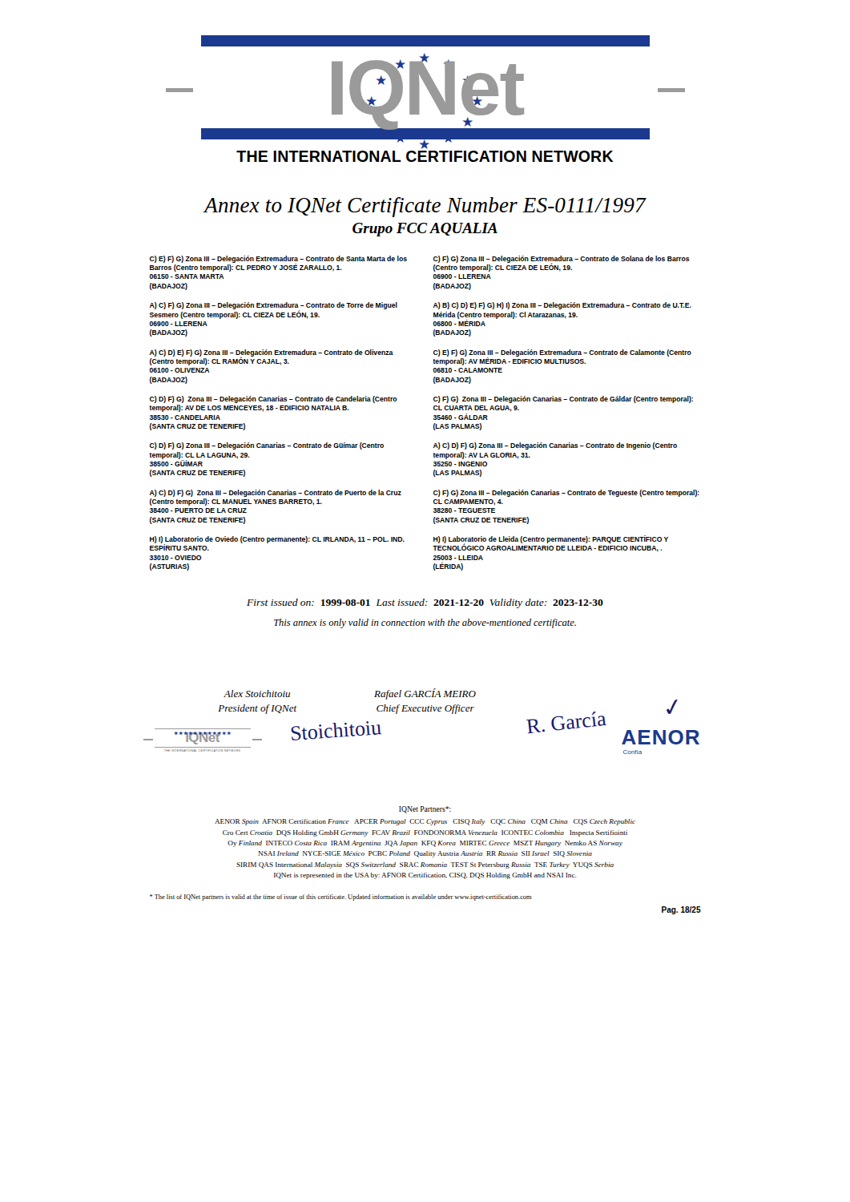R
★ ★ ★ ★ ★ ★ ★ ★ ★ ★ ★ ★
IQNet
THE INTERNATIONAL CERTIFICATION NETWORK
Annex to IQNet Certificate Number ES-0111/1997
Grupo FCC AQUALIA
C) E) F) G) Zona III – Delegación Extremadura – Contrato de Santa Marta de los Barros (Centro temporal): CL PEDRO Y JOSÉ ZARALLO, 1.
06150 - SANTA MARTA
(BADAJOZ)
C) F) G) Zona III – Delegación Extremadura – Contrato de Solana de los Barros (Centro temporal): CL CIEZA DE LEÓN, 19.
06900 - LLERENA
(BADAJOZ)
A) C) F) G) Zona III – Delegación Extremadura – Contrato de Torre de Miguel Sesmero (Centro temporal): CL CIEZA DE LEÓN, 19.
06900 - LLERENA
(BADAJOZ)
A) B) C) D) E) F) G) H) I) Zona III – Delegación Extremadura – Contrato de U.T.E. Mérida (Centro temporal): Cl Atarazanas, 19.
06800 - MÉRIDA
(BADAJOZ)
A) C) D) E) F) G) Zona III – Delegación Extremadura – Contrato de Olivenza (Centro temporal): CL RAMÓN Y CAJAL, 3.
06100 - OLIVENZA
(BADAJOZ)
C) E) F) G) Zona III – Delegación Extremadura – Contrato de Calamonte (Centro temporal): AV MÉRIDA - EDIFICIO MULTIUSOS.
06810 - CALAMONTE
(BADAJOZ)
C) D) F) G) Zona III – Delegación Canarias – Contrato de Candelaria (Centro temporal): AV DE LOS MENCEYES, 18 - EDIFICIO NATALIA B.
38530 - CANDELARIA
(SANTA CRUZ DE TENERIFE)
C) F) G) Zona III – Delegación Canarias – Contrato de Gáldar (Centro temporal): CL CUARTA DEL AGUA, 9.
35460 - GÁLDAR
(LAS PALMAS)
C) D) F) G) Zona III – Delegación Canarias – Contrato de Güímar (Centro temporal): CL LA LAGUNA, 29.
38500 - GÜÍMAR
(SANTA CRUZ DE TENERIFE)
A) C) D) F) G) Zona III – Delegación Canarias – Contrato de Ingenio (Centro temporal): AV LA GLORIA, 31.
35250 - INGENIO
(LAS PALMAS)
A) C) D) F) G) Zona III – Delegación Canarias – Contrato de Puerto de la Cruz (Centro temporal): CL MANUEL YANES BARRETO, 1.
38400 - PUERTO DE LA CRUZ
(SANTA CRUZ DE TENERIFE)
C) F) G) Zona III – Delegación Canarias – Contrato de Tegueste (Centro temporal): CL CAMPAMENTO, 4.
38280 - TEGUESTE
(SANTA CRUZ DE TENERIFE)
H) I) Laboratorio de Oviedo (Centro permanente): CL IRLANDA, 11 – POL. IND. ESPÍRITU SANTO.
33010 - OVIEDO
(ASTURIAS)
H) I) Laboratorio de Lleida (Centro permanente): PARQUE CIENTÍFICO Y TECNOLÓGICO AGROALIMENTARIO DE LLEIDA - EDIFICIO INCUBA, .
25003 - LLEIDA
(LÉRIDA)
First issued on: 1999-08-01 Last issued: 2021-12-20 Validity date: 2023-12-30
This annex is only valid in connection with the above-mentioned certificate.
Stoichitoiu
R. García
✓
★★★★★★★★★★★★ IQNet
THE INTERNATIONAL CERTIFICATION NETWORK
AENOR
Confía
Alex Stoichitoiu
President of IQNet
Rafael GARCÍA MEIRO
Chief Executive Officer
IQNet Partners*:
AENOR Spain AFNOR Certification France APCER Portugal CCC Cyprus CISQ Italy CQC China CQM China CQS Czech Republic
Cro Cert Croatia DQS Holding GmbH Germany FCAV Brazil FONDONORMA Venezuela ICONTEC Colombia Inspecta Sertifiointi
Oy Finland INTECO Costa Rica IRAM Argentina JQA Japan KFQ Korea MIRTEC Greece MSZT Hungary Nemko AS Norway
NSAI Ireland NYCE-SIGE México PCBC Poland Quality Austria Austria RR Russia SII Israel SIQ Slovenia
SIRIM QAS International Malaysia SQS Switzerland SRAC Romania TEST St Petersburg Russia TSE Turkey YUQS Serbia
IQNet is represented in the USA by: AFNOR Certification, CISQ, DQS Holding GmbH and NSAI Inc.
* The list of IQNet partners is valid at the time of issue of this certificate. Updated information is available under www.iqnet-certification.com
Pag. 18/25